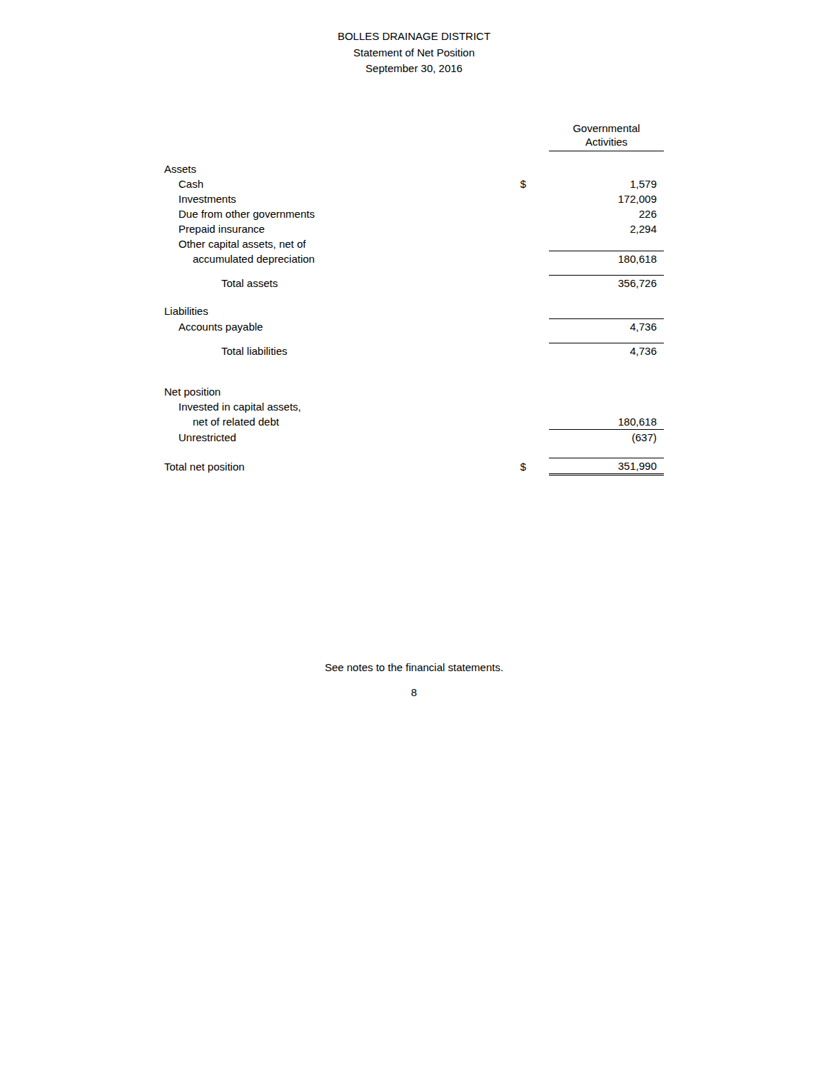BOLLES DRAINAGE DISTRICT
Statement of Net Position
September 30, 2016
| | | Governmental Activities |
| Assets | | |
| Cash | $ | 1,579 |
| Investments | | 172,009 |
| Due from other governments | | 226 |
| Prepaid insurance | | 2,294 |
| Other capital assets, net of | | |
| accumulated depreciation | | 180,618 |
| Total assets | | 356,726 |
| Liabilities | | |
| Accounts payable | | 4,736 |
| Total liabilities | | 4,736 |
| Net position | | |
| Invested in capital assets, | | |
| net of related debt | | 180,618 |
| Unrestricted | | (637) |
| Total net position | $ | 351,990 |
See notes to the financial statements.
8